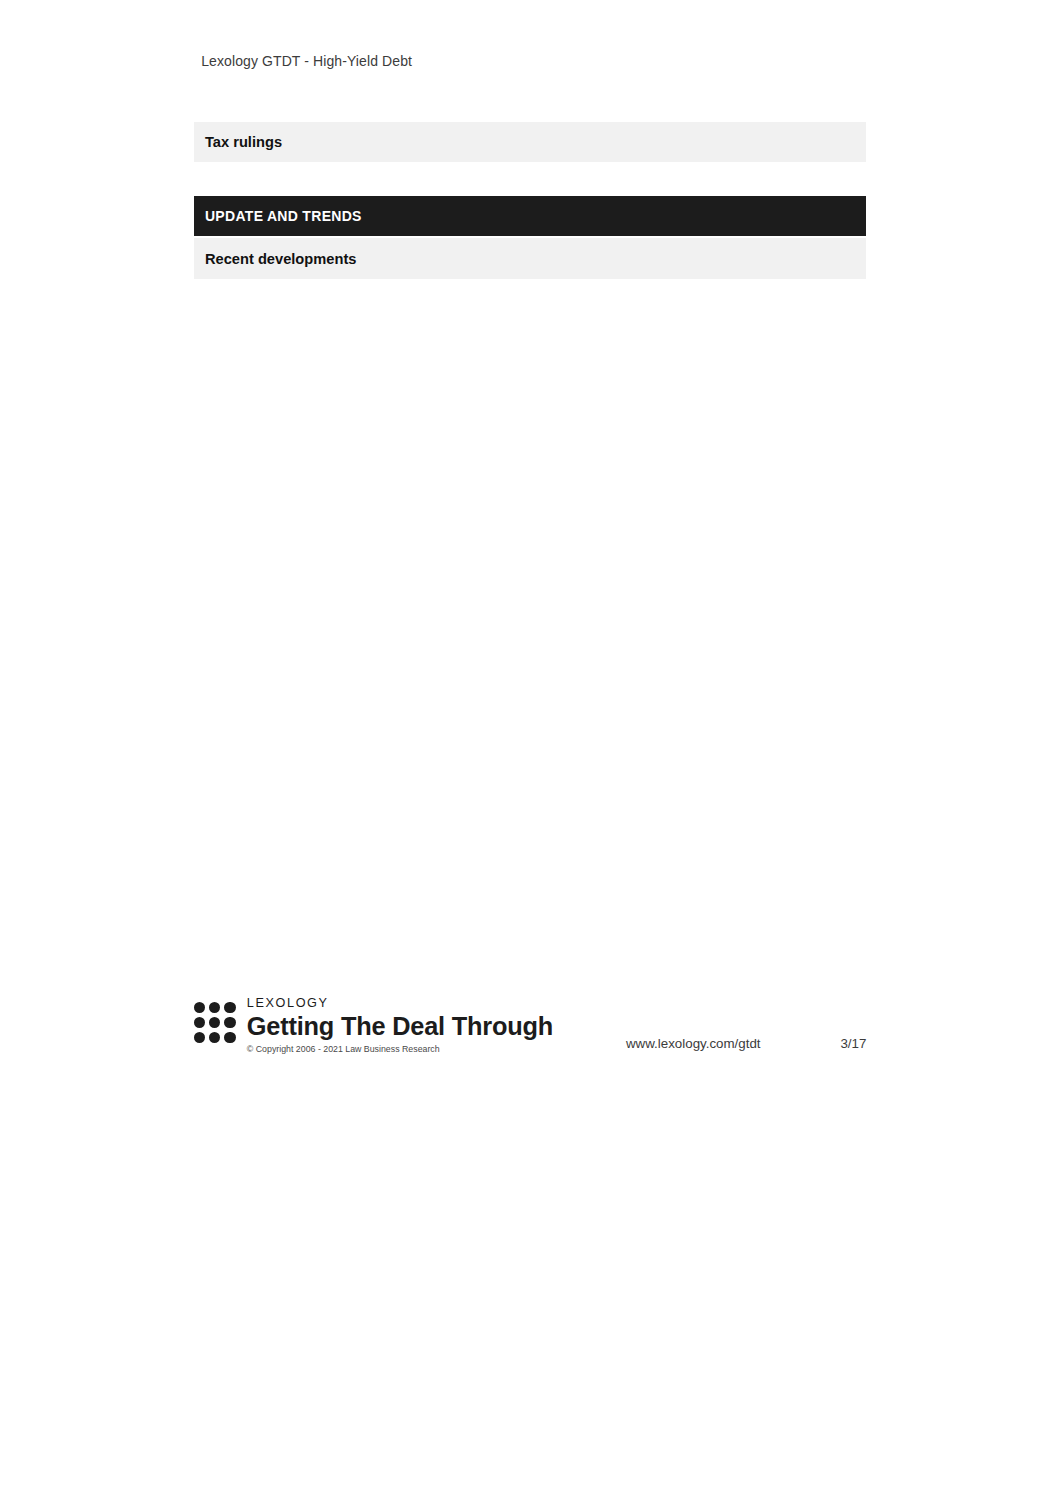Lexology GTDT - High-Yield Debt
Tax rulings
UPDATE AND TRENDS
Recent developments
LEXOLOGY
Getting The Deal Through
© Copyright 2006 - 2021 Law Business Research
www.lexology.com/gtdt 3/17